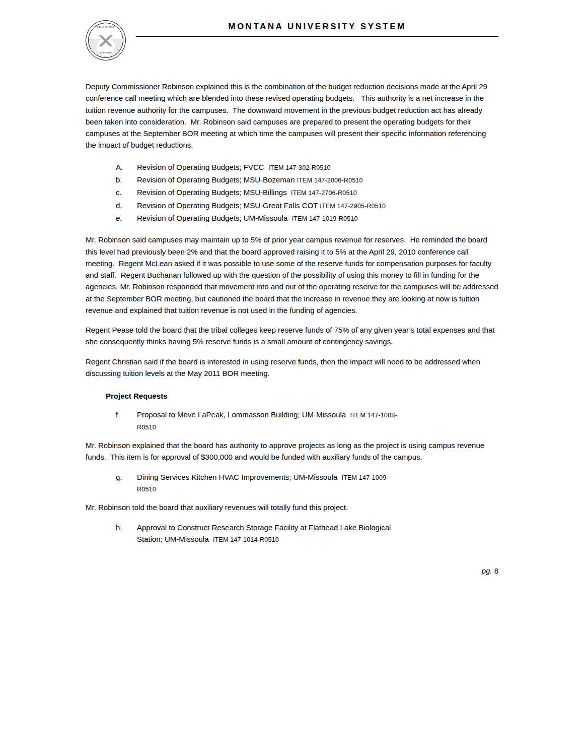SEAL OF THE STATE
OF MONTANA
MONTANA UNIVERSITY SYSTEM
Deputy Commissioner Robinson explained this is the combination of the budget reduction decisions made at the April 29 conference call meeting which are blended into these revised operating budgets. This authority is a net increase in the tuition revenue authority for the campuses. The downward movement in the previous budget reduction act has already been taken into consideration. Mr. Robinson said campuses are prepared to present the operating budgets for their campuses at the September BOR meeting at which time the campuses will present their specific information referencing the impact of budget reductions.
A. Revision of Operating Budgets; FVCC ITEM 147-302-R0510
b. Revision of Operating Budgets; MSU-Bozeman ITEM 147-2006-R0510
c. Revision of Operating Budgets; MSU-Billings ITEM 147-2706-R0510
d. Revision of Operating Budgets; MSU-Great Falls COT ITEM 147-2905-R0510
e. Revision of Operating Budgets; UM-Missoula ITEM 147-1019-R0510
Mr. Robinson said campuses may maintain up to 5% of prior year campus revenue for reserves. He reminded the board this level had previously been 2% and that the board approved raising it to 5% at the April 29, 2010 conference call meeting. Regent McLean asked if it was possible to use some of the reserve funds for compensation purposes for faculty and staff. Regent Buchanan followed up with the question of the possibility of using this money to fill in funding for the agencies. Mr. Robinson responded that movement into and out of the operating reserve for the campuses will be addressed at the September BOR meeting, but cautioned the board that the increase in revenue they are looking at now is tuition revenue and explained that tuition revenue is not used in the funding of agencies.
Regent Pease told the board that the tribal colleges keep reserve funds of 75% of any given year’s total expenses and that she consequently thinks having 5% reserve funds is a small amount of contingency savings.
Regent Christian said if the board is interested in using reserve funds, then the impact will need to be addressed when discussing tuition levels at the May 2011 BOR meeting.
Project Requests
f. Proposal to Move LaPeak, Lommasson Building; UM-Missoula ITEM 147-1008-
R0510
Mr. Robinson explained that the board has authority to approve projects as long as the project is using campus revenue funds. This item is for approval of $300,000 and would be funded with auxiliary funds of the campus.
g. Dining Services Kitchen HVAC Improvements; UM-Missoula ITEM 147-1009-
R0510
Mr. Robinson told the board that auxiliary revenues will totally fund this project.
h. Approval to Construct Research Storage Facility at Flathead Lake Biological
Station; UM-Missoula ITEM 147-1014-R0510
pg. 8